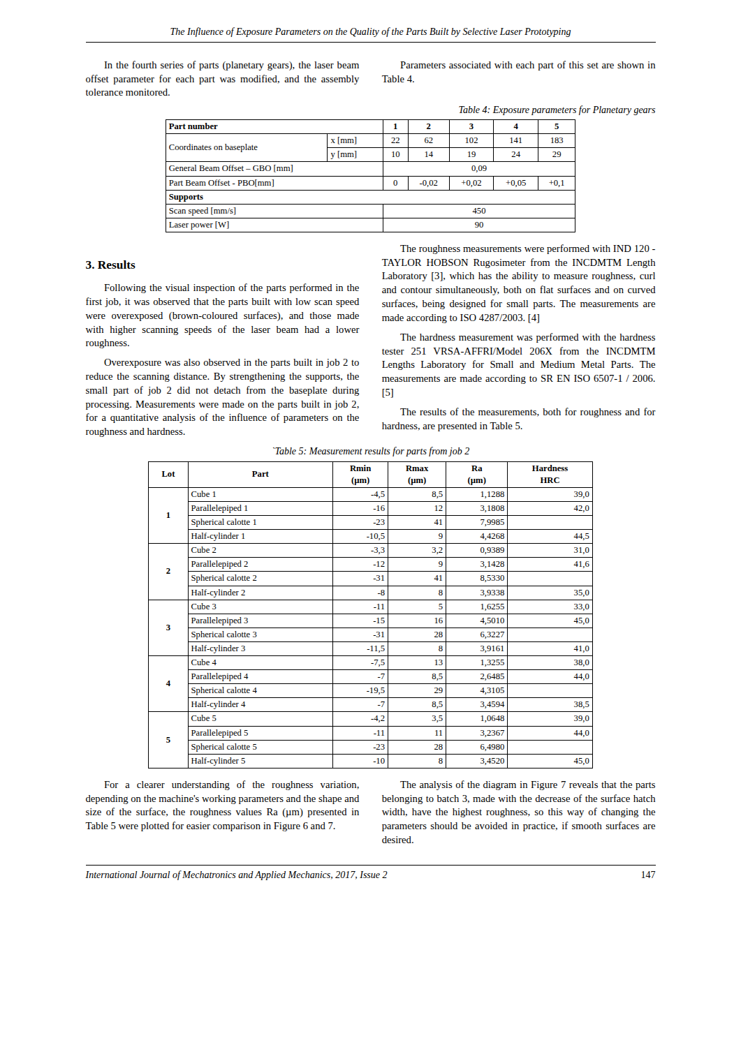The Influence of Exposure Parameters on the Quality of the Parts Built by Selective Laser Prototyping
In the fourth series of parts (planetary gears), the laser beam offset parameter for each part was modified, and the assembly tolerance monitored.
Parameters associated with each part of this set are shown in Table 4.
Table 4: Exposure parameters for Planetary gears
| Part number | 1 | 2 | 3 | 4 | 5 |
| Coordinates on baseplate | x [mm] | 22 | 62 | 102 | 141 | 183 |
| y [mm] | 10 | 14 | 19 | 24 | 29 |
| General Beam Offset – GBO [mm] | 0,09 |
| Part Beam Offset - PBO[mm] | 0 | -0,02 | +0,02 | +0,05 | +0,1 |
| Supports |
| Scan speed [mm/s] | 450 |
| Laser power [W] | 90 |
3. Results
Following the visual inspection of the parts performed in the first job, it was observed that the parts built with low scan speed were overexposed (brown-coloured surfaces), and those made with higher scanning speeds of the laser beam had a lower roughness.
Overexposure was also observed in the parts built in job 2 to reduce the scanning distance. By strengthening the supports, the small part of job 2 did not detach from the baseplate during processing. Measurements were made on the parts built in job 2, for a quantitative analysis of the influence of parameters on the roughness and hardness.
The roughness measurements were performed with IND 120 - TAYLOR HOBSON Rugosimeter from the INCDMTM Length Laboratory [3], which has the ability to measure roughness, curl and contour simultaneously, both on flat surfaces and on curved surfaces, being designed for small parts. The measurements are made according to ISO 4287/2003. [4]
The hardness measurement was performed with the hardness tester 251 VRSA-AFFRI/Model 206X from the INCDMTM Lengths Laboratory for Small and Medium Metal Parts. The measurements are made according to SR EN ISO 6507-1 / 2006. [5]
The results of the measurements, both for roughness and for hardness, are presented in Table 5.
`Table 5: Measurement results for parts from job 2
| Lot | Part | Rmin (µm) | Rmax (µm) | Ra (µm) | Hardness HRC |
| --- | --- | --- | --- | --- | --- |
| 1 | Cube 1 | -4,5 | 8,5 | 1,1288 | 39,0 |
| Parallelepiped 1 | -16 | 12 | 3,1808 | 42,0 |
| Spherical calotte 1 | -23 | 41 | 7,9985 | |
| Half-cylinder 1 | -10,5 | 9 | 4,4268 | 44,5 |
| 2 | Cube 2 | -3,3 | 3,2 | 0,9389 | 31,0 |
| Parallelepiped 2 | -12 | 9 | 3,1428 | 41,6 |
| Spherical calotte 2 | -31 | 41 | 8,5330 | |
| Half-cylinder 2 | -8 | 8 | 3,9338 | 35,0 |
| 3 | Cube 3 | -11 | 5 | 1,6255 | 33,0 |
| Parallelepiped 3 | -15 | 16 | 4,5010 | 45,0 |
| Spherical calotte 3 | -31 | 28 | 6,3227 | |
| Half-cylinder 3 | -11,5 | 8 | 3,9161 | 41,0 |
| 4 | Cube 4 | -7,5 | 13 | 1,3255 | 38,0 |
| Parallelepiped 4 | -7 | 8,5 | 2,6485 | 44,0 |
| Spherical calotte 4 | -19,5 | 29 | 4,3105 | |
| Half-cylinder 4 | -7 | 8,5 | 3,4594 | 38,5 |
| 5 | Cube 5 | -4,2 | 3,5 | 1,0648 | 39,0 |
| Parallelepiped 5 | -11 | 11 | 3,2367 | 44,0 |
| Spherical calotte 5 | -23 | 28 | 6,4980 | |
| Half-cylinder 5 | -10 | 8 | 3,4520 | 45,0 |
For a clearer understanding of the roughness variation, depending on the machine's working parameters and the shape and size of the surface, the roughness values Ra (µm) presented in Table 5 were plotted for easier comparison in Figure 6 and 7.
The analysis of the diagram in Figure 7 reveals that the parts belonging to batch 3, made with the decrease of the surface hatch width, have the highest roughness, so this way of changing the parameters should be avoided in practice, if smooth surfaces are desired.
International Journal of Mechatronics and Applied Mechanics, 2017, Issue 2 147